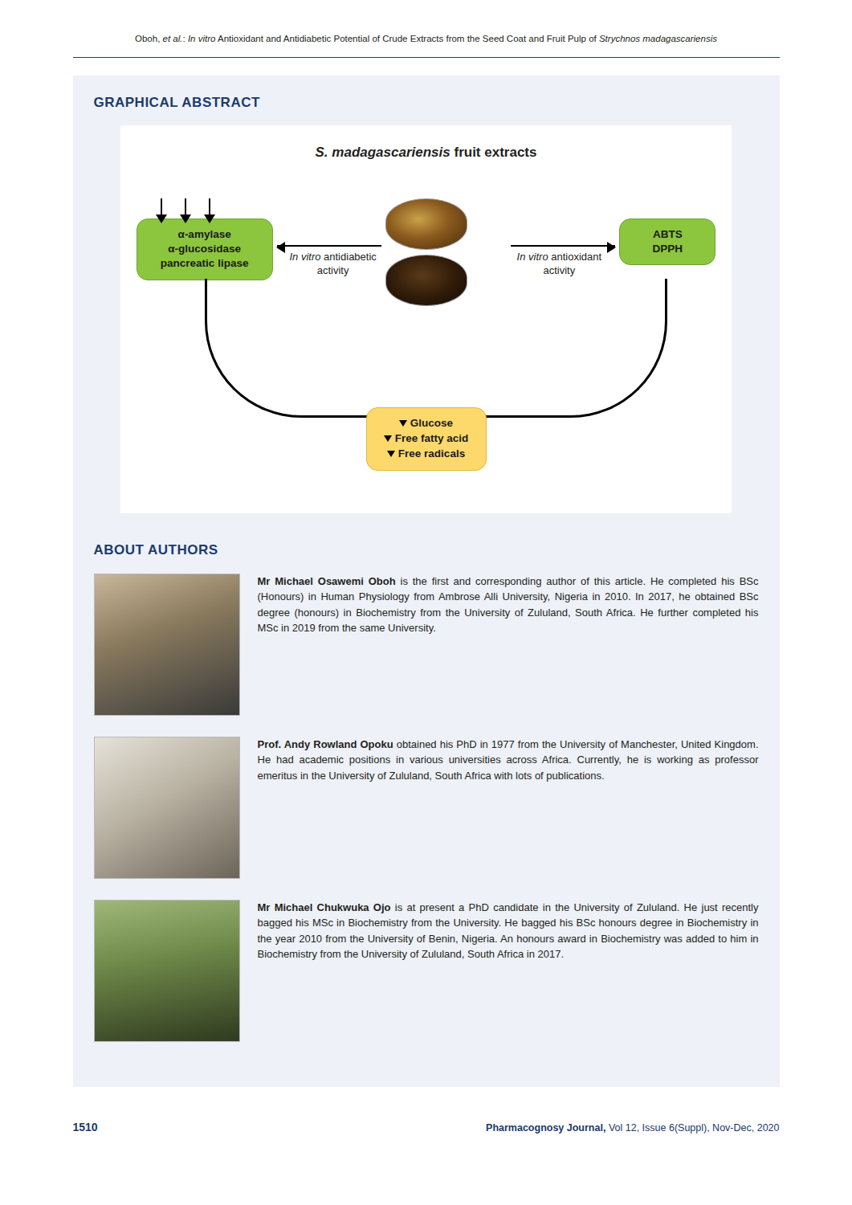Oboh, et al.: In vitro Antioxidant and Antidiabetic Potential of Crude Extracts from the Seed Coat and Fruit Pulp of Strychnos madagascariensis
GRAPHICAL ABSTRACT
S. madagascariensis fruit extracts
α-amylase
α-glucosidase
pancreatic lipase
ABTS
DPPH
In vitro antidiabetic
activity
In vitro antioxidant
activity
Glucose
Free fatty acid
Free radicals
ABOUT AUTHORS
Mr Michael Osawemi Oboh is the first and corresponding author of this article. He completed his BSc (Honours) in Human Physiology from Ambrose Alli University, Nigeria in 2010. In 2017, he obtained BSc degree (honours) in Biochemistry from the University of Zululand, South Africa. He further completed his MSc in 2019 from the same University.
Prof. Andy Rowland Opoku obtained his PhD in 1977 from the University of Manchester, United Kingdom. He had academic positions in various universities across Africa. Currently, he is working as professor emeritus in the University of Zululand, South Africa with lots of publications.
Mr Michael Chukwuka Ojo is at present a PhD candidate in the University of Zululand. He just recently bagged his MSc in Biochemistry from the University. He bagged his BSc honours degree in Biochemistry in the year 2010 from the University of Benin, Nigeria. An honours award in Biochemistry was added to him in Biochemistry from the University of Zululand, South Africa in 2017.
1510
Pharmacognosy Journal, Vol 12, Issue 6(Suppl), Nov-Dec, 2020